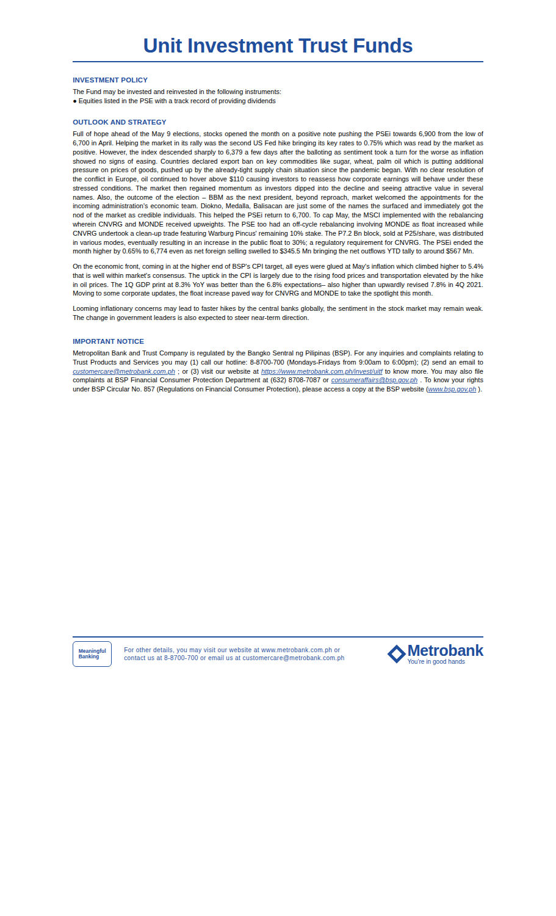Unit Investment Trust Funds
INVESTMENT POLICY
The Fund may be invested and reinvested in the following instruments:
● Equities listed in the PSE with a track record of providing dividends
OUTLOOK AND STRATEGY
Full of hope ahead of the May 9 elections, stocks opened the month on a positive note pushing the PSEi towards 6,900 from the low of 6,700 in April. Helping the market in its rally was the second US Fed hike bringing its key rates to 0.75% which was read by the market as positive. However, the index descended sharply to 6,379 a few days after the balloting as sentiment took a turn for the worse as inflation showed no signs of easing. Countries declared export ban on key commodities like sugar, wheat, palm oil which is putting additional pressure on prices of goods, pushed up by the already-tight supply chain situation since the pandemic began. With no clear resolution of the conflict in Europe, oil continued to hover above $110 causing investors to reassess how corporate earnings will behave under these stressed conditions. The market then regained momentum as investors dipped into the decline and seeing attractive value in several names. Also, the outcome of the election – BBM as the next president, beyond reproach, market welcomed the appointments for the incoming administration's economic team. Diokno, Medalla, Balisacan are just some of the names the surfaced and immediately got the nod of the market as credible individuals. This helped the PSEi return to 6,700. To cap May, the MSCI implemented with the rebalancing wherein CNVRG and MONDE received upweights. The PSE too had an off-cycle rebalancing involving MONDE as float increased while CNVRG undertook a clean-up trade featuring Warburg Pincus' remaining 10% stake. The P7.2 Bn block, sold at P25/share, was distributed in various modes, eventually resulting in an increase in the public float to 30%; a regulatory requirement for CNVRG. The PSEi ended the month higher by 0.65% to 6,774 even as net foreign selling swelled to $345.5 Mn bringing the net outflows YTD tally to around $567 Mn.
On the economic front, coming in at the higher end of BSP's CPI target, all eyes were glued at May's inflation which climbed higher to 5.4% that is well within market's consensus. The uptick in the CPI is largely due to the rising food prices and transportation elevated by the hike in oil prices. The 1Q GDP print at 8.3% YoY was better than the 6.8% expectations– also higher than upwardly revised 7.8% in 4Q 2021. Moving to some corporate updates, the float increase paved way for CNVRG and MONDE to take the spotlight this month.
Looming inflationary concerns may lead to faster hikes by the central banks globally, the sentiment in the stock market may remain weak. The change in government leaders is also expected to steer near-term direction.
IMPORTANT NOTICE
Metropolitan Bank and Trust Company is regulated by the Bangko Sentral ng Pilipinas (BSP). For any inquiries and complaints relating to Trust Products and Services you may (1) call our hotline: 8-8700-700 (Mondays-Fridays from 9:00am to 6:00pm); (2) send an email to customercare@metrobank.com.ph ; or (3) visit our website at https://www.metrobank.com.ph/invest/uitf to know more. You may also file complaints at BSP Financial Consumer Protection Department at (632) 8708-7087 or consumeraffairs@bsp.gov.ph . To know your rights under BSP Circular No. 857 (Regulations on Financial Consumer Protection), please access a copy at the BSP website (www.bsp.gov.ph ).
Meaningful
Banking
For other details, you may visit our website at www.metrobank.com.ph or
contact us at 8-8700-700 or email us at customercare@metrobank.com.ph
Metrobank
You're in good hands